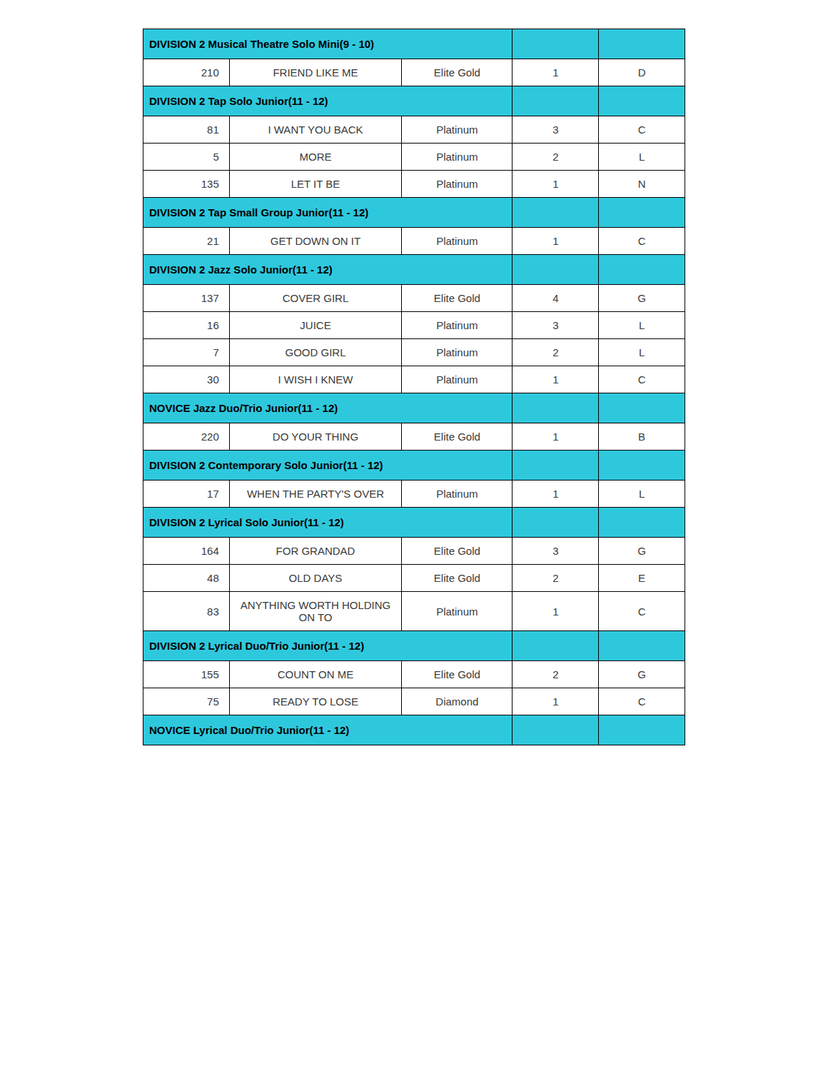| DIVISION 2 Musical Theatre Solo Mini(9 - 10) | | |
| 210 | FRIEND LIKE ME | Elite Gold | 1 | D |
| DIVISION 2 Tap Solo Junior(11 - 12) | | |
| 81 | I WANT YOU BACK | Platinum | 3 | C |
| 5 | MORE | Platinum | 2 | L |
| 135 | LET IT BE | Platinum | 1 | N |
| DIVISION 2 Tap Small Group Junior(11 - 12) | | |
| 21 | GET DOWN ON IT | Platinum | 1 | C |
| DIVISION 2 Jazz Solo Junior(11 - 12) | | |
| 137 | COVER GIRL | Elite Gold | 4 | G |
| 16 | JUICE | Platinum | 3 | L |
| 7 | GOOD GIRL | Platinum | 2 | L |
| 30 | I WISH I KNEW | Platinum | 1 | C |
| NOVICE Jazz Duo/Trio Junior(11 - 12) | | |
| 220 | DO YOUR THING | Elite Gold | 1 | B |
| DIVISION 2 Contemporary Solo Junior(11 - 12) | | |
| 17 | WHEN THE PARTY'S OVER | Platinum | 1 | L |
| DIVISION 2 Lyrical Solo Junior(11 - 12) | | |
| 164 | FOR GRANDAD | Elite Gold | 3 | G |
| 48 | OLD DAYS | Elite Gold | 2 | E |
| 83 | ANYTHING WORTH HOLDING ON TO | Platinum | 1 | C |
| DIVISION 2 Lyrical Duo/Trio Junior(11 - 12) | | |
| 155 | COUNT ON ME | Elite Gold | 2 | G |
| 75 | READY TO LOSE | Diamond | 1 | C |
| NOVICE Lyrical Duo/Trio Junior(11 - 12) | | |